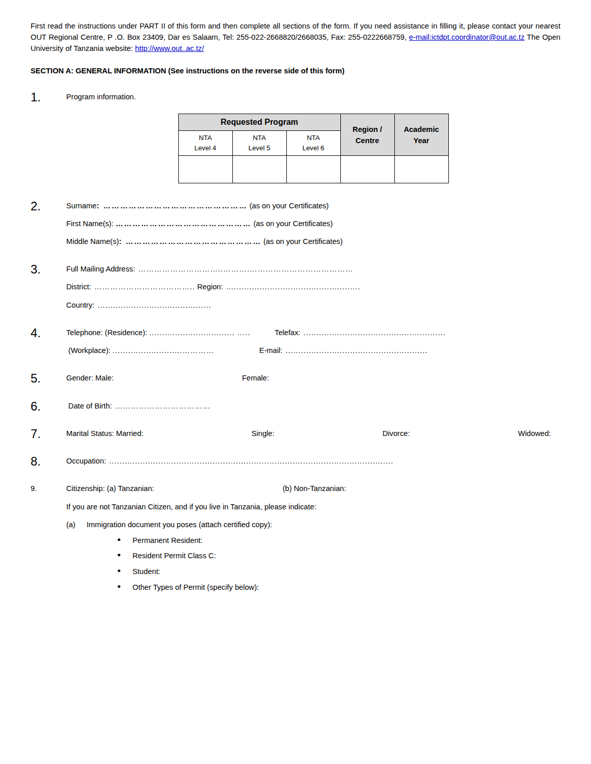First read the instructions under PART II of this form and then complete all sections of the form. If you need assistance in filling it, please contact your nearest OUT Regional Centre, P .O. Box 23409, Dar es Salaam, Tel: 255-022-2668820/2668035, Fax: 255-0222668759, e-mail:ictdpt.coordinator@out.ac.tz The Open University of Tanzania website: http://www.out..ac.tz/
SECTION A: GENERAL INFORMATION (See instructions on the reverse side of this form)
Program information.
| Requested Program | Region / Centre | Academic Year |
| --- | --- | --- |
| NTA Level 4 | NTA Level 5 | NTA Level 6 |
Surname: …………………………………………… (as on your Certificates)
First Name(s): ………………………………………… (as on your Certificates)
Middle Name(s): ………………………………………… (as on your Certificates)
Full Mailing Address: …………………………..……….…………………………………
District: ……………………………….. Region: ....................................................
Country: ............................................
Telephone: (Residence): ................................. ….. Telefax: .......................................................
(Workplace): ...........................………… E-mail: .......................................................
Gender: Male: Female:
Date of Birth: ………………………………
Marital Status: Married: Single: Divorce: Widowed:
Occupation: ..............................................................................................................
Citizenship: (a) Tanzanian: (b) Non-Tanzanian:
If you are not Tanzanian Citizen, and if you live in Tanzania, please indicate:
Immigration document you poses (attach certified copy):
Permanent Resident:
Resident Permit Class C:
Student:
Other Types of Permit (specify below):